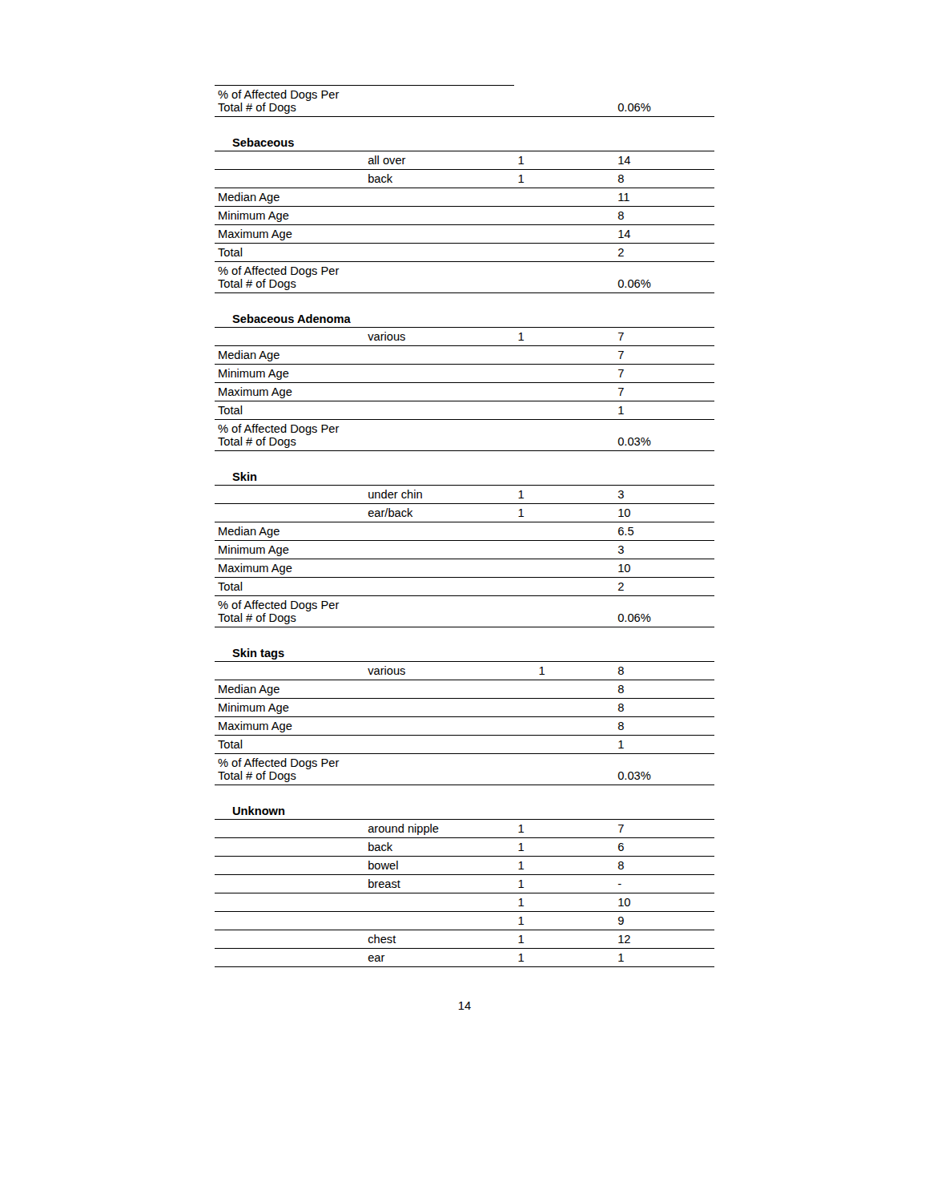| % of Affected Dogs Per Total # of Dogs | | | 0.06% |
| Sebaceous | | | |
| | all over | 1 | 14 |
| | back | 1 | 8 |
| Median Age | | | 11 |
| Minimum Age | | | 8 |
| Maximum Age | | | 14 |
| Total | | | 2 |
| % of Affected Dogs Per Total # of Dogs | | | 0.06% |
| Sebaceous Adenoma | | | |
| | various | 1 | 7 |
| Median Age | | | 7 |
| Minimum Age | | | 7 |
| Maximum Age | | | 7 |
| Total | | | 1 |
| % of Affected Dogs Per Total # of Dogs | | | 0.03% |
| Skin | | | |
| | under chin | 1 | 3 |
| | ear/back | 1 | 10 |
| Median Age | | | 6.5 |
| Minimum Age | | | 3 |
| Maximum Age | | | 10 |
| Total | | | 2 |
| % of Affected Dogs Per Total # of Dogs | | | 0.06% |
| Skin tags | | | |
| | various | 1 | 8 |
| Median Age | | | 8 |
| Minimum Age | | | 8 |
| Maximum Age | | | 8 |
| Total | | | 1 |
| % of Affected Dogs Per Total # of Dogs | | | 0.03% |
| Unknown | | | |
| | around nipple | 1 | 7 |
| | back | 1 | 6 |
| | bowel | 1 | 8 |
| | breast | 1 | - |
| | | 1 | 10 |
| | | 1 | 9 |
| | chest | 1 | 12 |
| | ear | 1 | 1 |
14